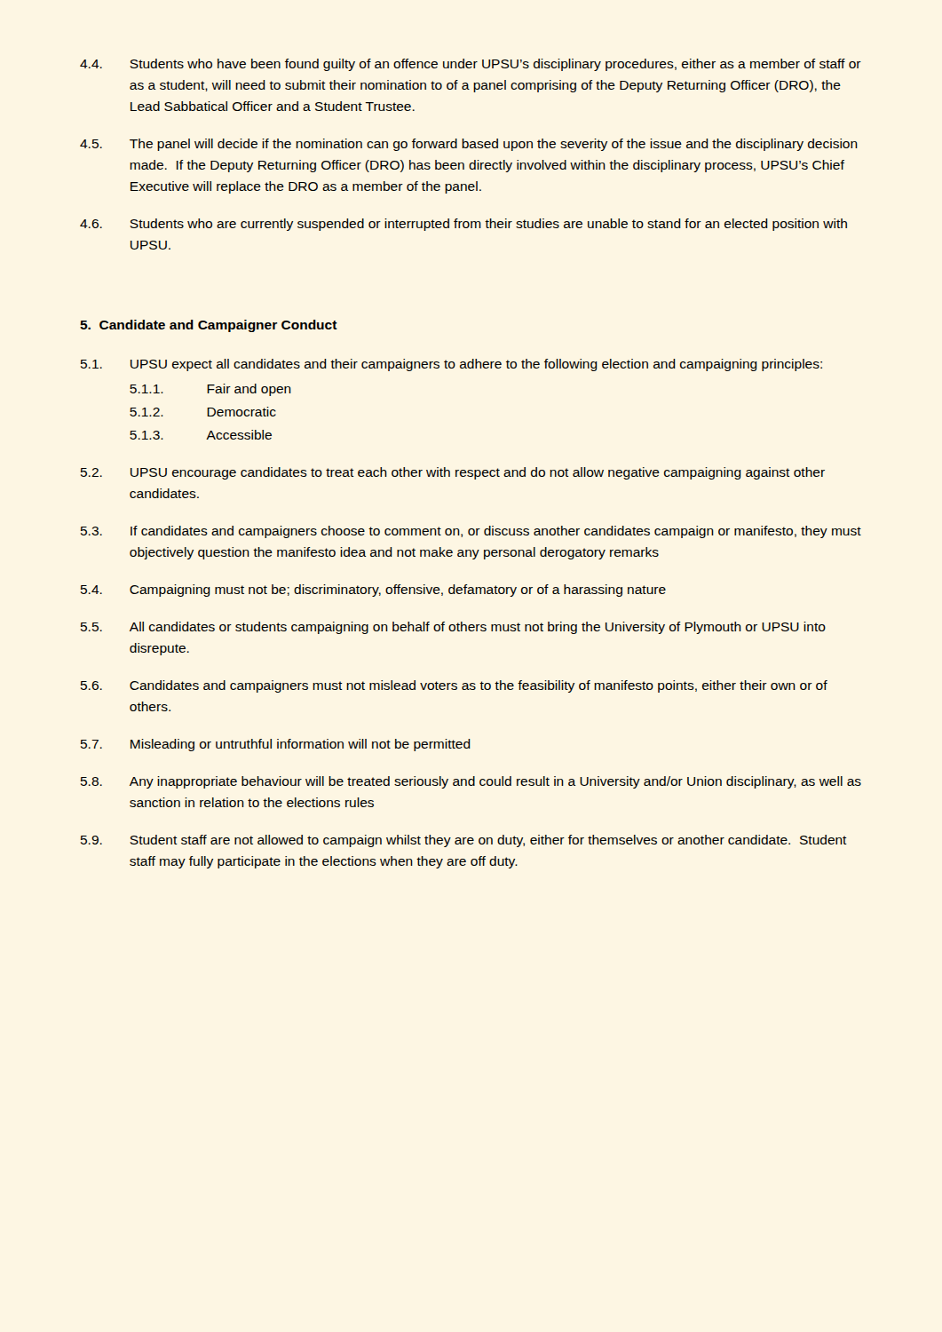4.4. Students who have been found guilty of an offence under UPSU’s disciplinary procedures, either as a member of staff or as a student, will need to submit their nomination to of a panel comprising of the Deputy Returning Officer (DRO), the Lead Sabbatical Officer and a Student Trustee.
4.5. The panel will decide if the nomination can go forward based upon the severity of the issue and the disciplinary decision made. If the Deputy Returning Officer (DRO) has been directly involved within the disciplinary process, UPSU’s Chief Executive will replace the DRO as a member of the panel.
4.6. Students who are currently suspended or interrupted from their studies are unable to stand for an elected position with UPSU.
5. Candidate and Campaigner Conduct
5.1. UPSU expect all candidates and their campaigners to adhere to the following election and campaigning principles:
5.1.1. Fair and open
5.1.2. Democratic
5.1.3. Accessible
5.2. UPSU encourage candidates to treat each other with respect and do not allow negative campaigning against other candidates.
5.3. If candidates and campaigners choose to comment on, or discuss another candidates campaign or manifesto, they must objectively question the manifesto idea and not make any personal derogatory remarks
5.4. Campaigning must not be; discriminatory, offensive, defamatory or of a harassing nature
5.5. All candidates or students campaigning on behalf of others must not bring the University of Plymouth or UPSU into disrepute.
5.6. Candidates and campaigners must not mislead voters as to the feasibility of manifesto points, either their own or of others.
5.7. Misleading or untruthful information will not be permitted
5.8. Any inappropriate behaviour will be treated seriously and could result in a University and/or Union disciplinary, as well as sanction in relation to the elections rules
5.9. Student staff are not allowed to campaign whilst they are on duty, either for themselves or another candidate. Student staff may fully participate in the elections when they are off duty.